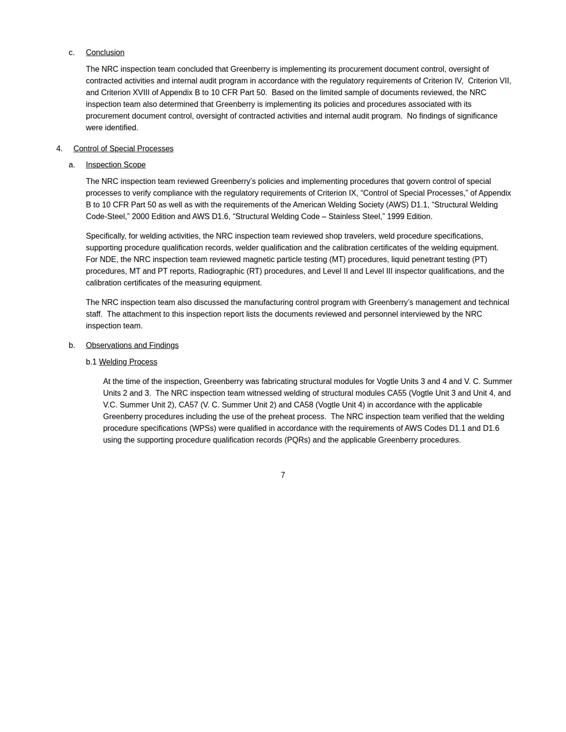c. Conclusion
The NRC inspection team concluded that Greenberry is implementing its procurement document control, oversight of contracted activities and internal audit program in accordance with the regulatory requirements of Criterion IV, Criterion VII, and Criterion XVIII of Appendix B to 10 CFR Part 50. Based on the limited sample of documents reviewed, the NRC inspection team also determined that Greenberry is implementing its policies and procedures associated with its procurement document control, oversight of contracted activities and internal audit program. No findings of significance were identified.
4. Control of Special Processes
a. Inspection Scope
The NRC inspection team reviewed Greenberry’s policies and implementing procedures that govern control of special processes to verify compliance with the regulatory requirements of Criterion IX, “Control of Special Processes,” of Appendix B to 10 CFR Part 50 as well as with the requirements of the American Welding Society (AWS) D1.1, “Structural Welding Code-Steel,” 2000 Edition and AWS D1.6, “Structural Welding Code – Stainless Steel,” 1999 Edition.
Specifically, for welding activities, the NRC inspection team reviewed shop travelers, weld procedure specifications, supporting procedure qualification records, welder qualification and the calibration certificates of the welding equipment. For NDE, the NRC inspection team reviewed magnetic particle testing (MT) procedures, liquid penetrant testing (PT) procedures, MT and PT reports, Radiographic (RT) procedures, and Level II and Level III inspector qualifications, and the calibration certificates of the measuring equipment.
The NRC inspection team also discussed the manufacturing control program with Greenberry’s management and technical staff. The attachment to this inspection report lists the documents reviewed and personnel interviewed by the NRC inspection team.
b. Observations and Findings
b.1 Welding Process
At the time of the inspection, Greenberry was fabricating structural modules for Vogtle Units 3 and 4 and V. C. Summer Units 2 and 3. The NRC inspection team witnessed welding of structural modules CA55 (Vogtle Unit 3 and Unit 4, and V.C. Summer Unit 2), CA57 (V. C. Summer Unit 2) and CA58 (Vogtle Unit 4) in accordance with the applicable Greenberry procedures including the use of the preheat process. The NRC inspection team verified that the welding procedure specifications (WPSs) were qualified in accordance with the requirements of AWS Codes D1.1 and D1.6 using the supporting procedure qualification records (PQRs) and the applicable Greenberry procedures.
7